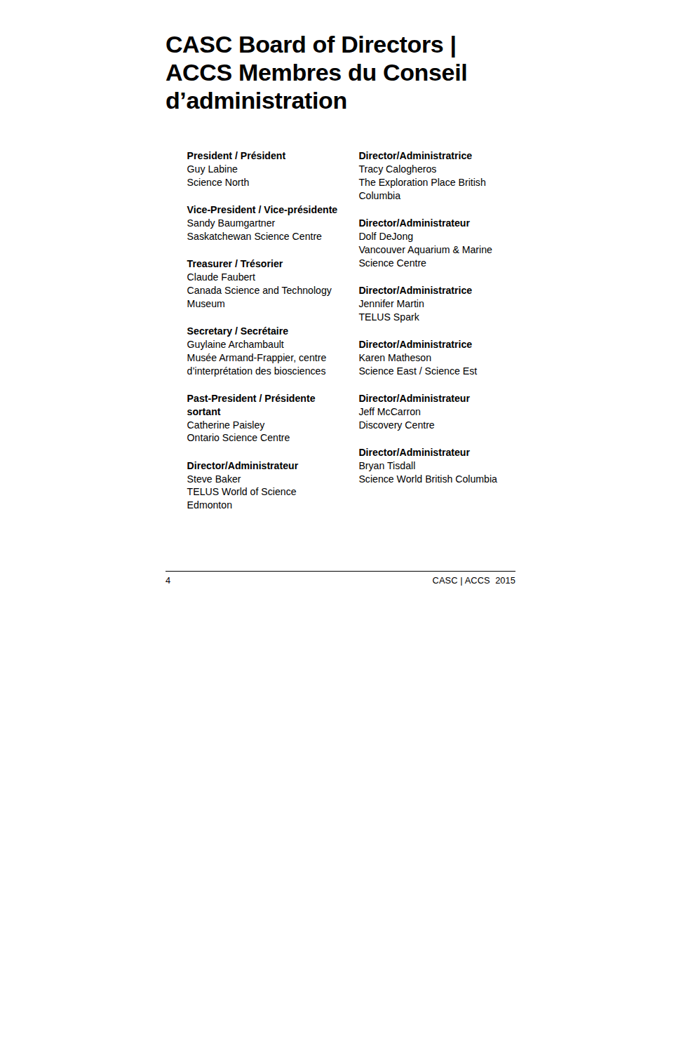CASC Board of Directors |
ACCS Membres du Conseil d’administration
President / Président
Guy Labine
Science North
Vice-President / Vice-présidente
Sandy Baumgartner
Saskatchewan Science Centre
Treasurer / Trésorier
Claude Faubert
Canada Science and Technology Museum
Secretary / Secrétaire
Guylaine Archambault
Musée Armand-Frappier, centre d’interprétation des biosciences
Past-President / Présidente sortant
Catherine Paisley
Ontario Science Centre
Director/Administrateur
Steve Baker
TELUS World of Science Edmonton
Director/Administratrice
Tracy Calogheros
The Exploration Place British Columbia
Director/Administrateur
Dolf DeJong
Vancouver Aquarium & Marine Science Centre
Director/Administratrice
Jennifer Martin
TELUS Spark
Director/Administratrice
Karen Matheson
Science East / Science Est
Director/Administrateur
Jeff McCarron
Discovery Centre
Director/Administrateur
Bryan Tisdall
Science World British Columbia
4 CASC | ACCS 2015